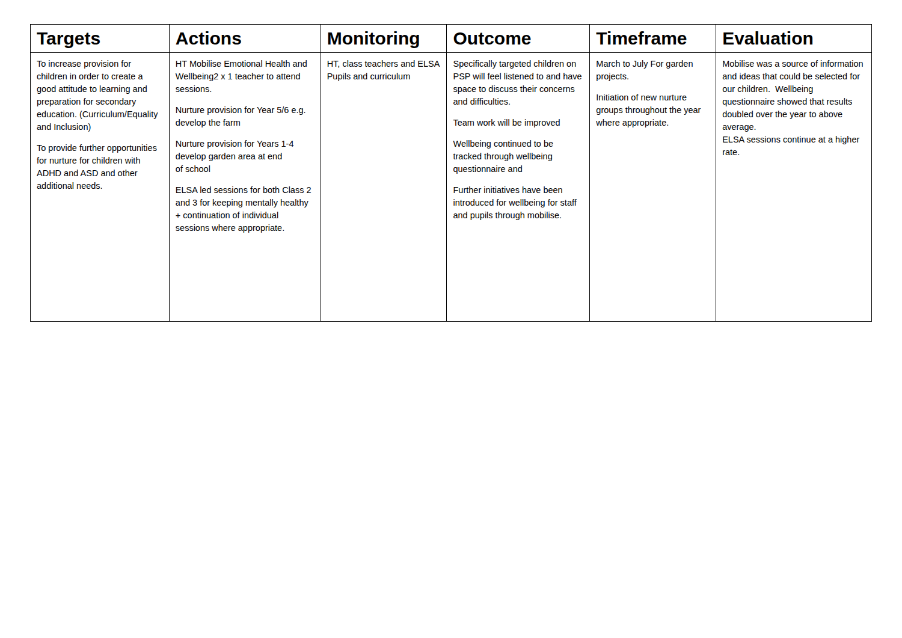| Targets | Actions | Monitoring | Outcome | Timeframe | Evaluation |
| --- | --- | --- | --- | --- | --- |
| To increase provision for children in order to create a good attitude to learning and preparation for secondary education. (Curriculum/Equality and Inclusion) To provide further opportunities for nurture for children with ADHD and ASD and other additional needs. | HT Mobilise Emotional Health and Wellbeing2 x 1 teacher to attend sessions. Nurture provision for Year 5/6 e.g. develop the farm Nurture provision for Years 1-4 develop garden area at end of school ELSA led sessions for both Class 2 and 3 for keeping mentally healthy + continuation of individual sessions where appropriate. | HT, class teachers and ELSA Pupils and curriculum | Specifically targeted children on PSP will feel listened to and have space to discuss their concerns and difficulties. Team work will be improved Wellbeing continued to be tracked through wellbeing questionnaire and Further initiatives have been introduced for wellbeing for staff and pupils through mobilise. | March to July For garden projects. Initiation of new nurture groups throughout the year where appropriate. | Mobilise was a source of information and ideas that could be selected for our children. Wellbeing questionnaire showed that results doubled over the year to above average. ELSA sessions continue at a higher rate. |